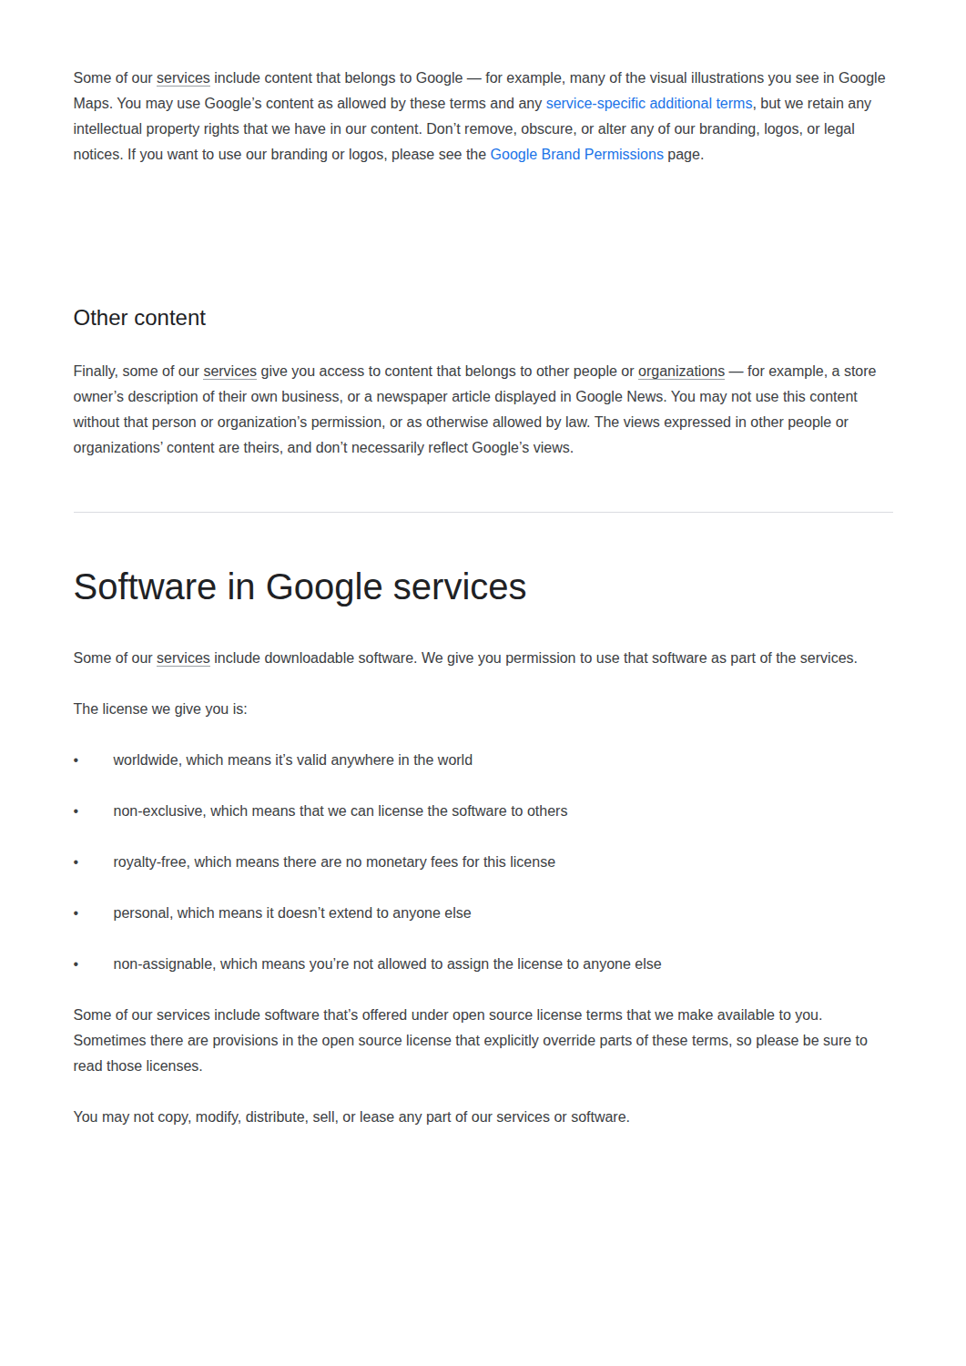Some of our services include content that belongs to Google — for example, many of the visual illustrations you see in Google Maps. You may use Google’s content as allowed by these terms and any service-specific additional terms, but we retain any intellectual property rights that we have in our content. Don’t remove, obscure, or alter any of our branding, logos, or legal notices. If you want to use our branding or logos, please see the Google Brand Permissions page.
Other content
Finally, some of our services give you access to content that belongs to other people or organizations — for example, a store owner’s description of their own business, or a newspaper article displayed in Google News. You may not use this content without that person or organization’s permission, or as otherwise allowed by law. The views expressed in other people or organizations’ content are theirs, and don’t necessarily reflect Google’s views.
Software in Google services
Some of our services include downloadable software. We give you permission to use that software as part of the services.
The license we give you is:
worldwide, which means it’s valid anywhere in the world
non-exclusive, which means that we can license the software to others
royalty-free, which means there are no monetary fees for this license
personal, which means it doesn’t extend to anyone else
non-assignable, which means you’re not allowed to assign the license to anyone else
Some of our services include software that’s offered under open source license terms that we make available to you. Sometimes there are provisions in the open source license that explicitly override parts of these terms, so please be sure to read those licenses.
You may not copy, modify, distribute, sell, or lease any part of our services or software.